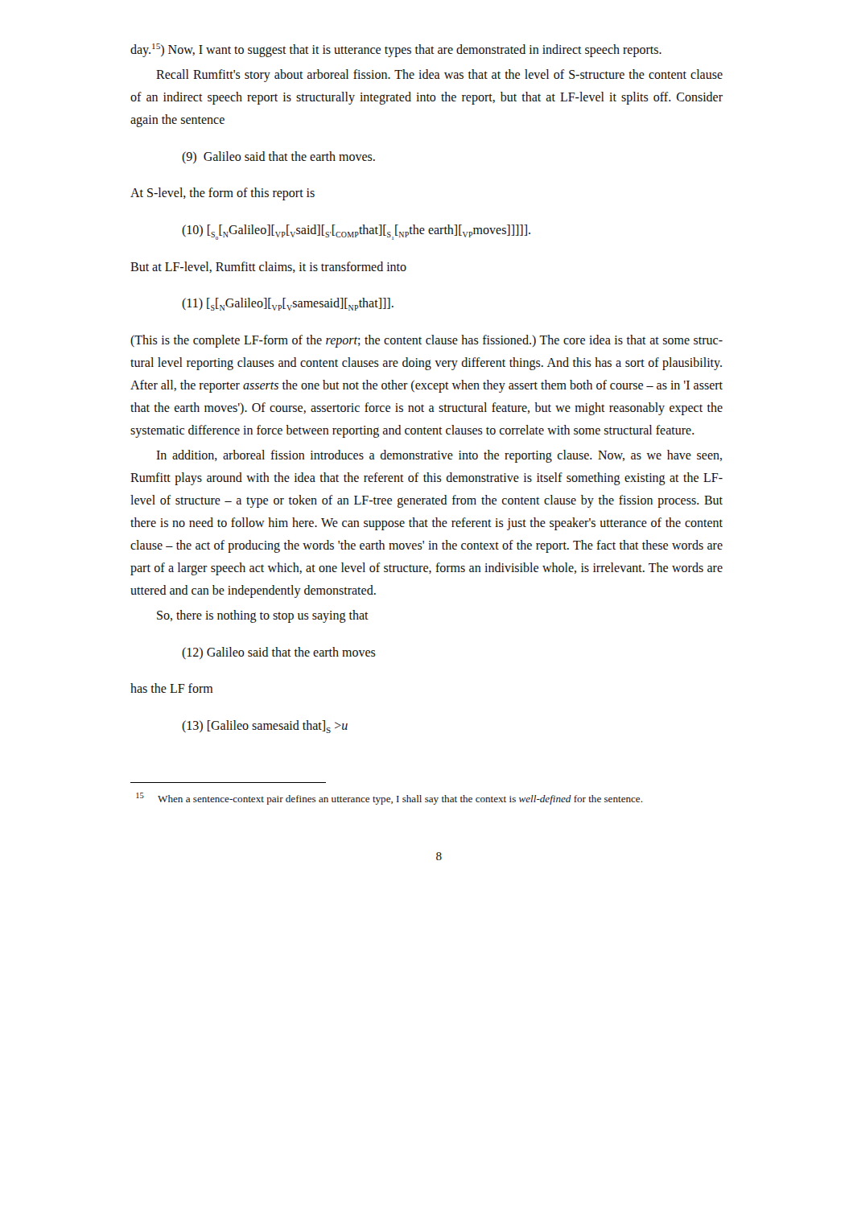day.15) Now, I want to suggest that it is utterance types that are demonstrated in indirect speech reports.
Recall Rumfitt's story about arboreal fission. The idea was that at the level of S-structure the content clause of an indirect speech report is structurally integrated into the report, but that at LF-level it splits off. Consider again the sentence
(9) Galileo said that the earth moves.
At S-level, the form of this report is
(10) [S0[NGalileo][VP[Vsaid][S'[COMPthat][S1[NPthe earth][VPmoves]]]]].
But at LF-level, Rumfitt claims, it is transformed into
(11) [S[NGalileo][VP[Vsamesaid][NPthat]]].
(This is the complete LF-form of the report; the content clause has fissioned.) The core idea is that at some structural level reporting clauses and content clauses are doing very different things. And this has a sort of plausibility. After all, the reporter asserts the one but not the other (except when they assert them both of course – as in 'I assert that the earth moves'). Of course, assertoric force is not a structural feature, but we might reasonably expect the systematic difference in force between reporting and content clauses to correlate with some structural feature.
In addition, arboreal fission introduces a demonstrative into the reporting clause. Now, as we have seen, Rumfitt plays around with the idea that the referent of this demonstrative is itself something existing at the LF-level of structure – a type or token of an LF-tree generated from the content clause by the fission process. But there is no need to follow him here. We can suppose that the referent is just the speaker's utterance of the content clause – the act of producing the words 'the earth moves' in the context of the report. The fact that these words are part of a larger speech act which, at one level of structure, forms an indivisible whole, is irrelevant. The words are uttered and can be independently demonstrated.
So, there is nothing to stop us saying that
(12) Galileo said that the earth moves
has the LF form
(13) [Galileo samesaid that]S >u
15 When a sentence-context pair defines an utterance type, I shall say that the context is well-defined for the sentence.
8